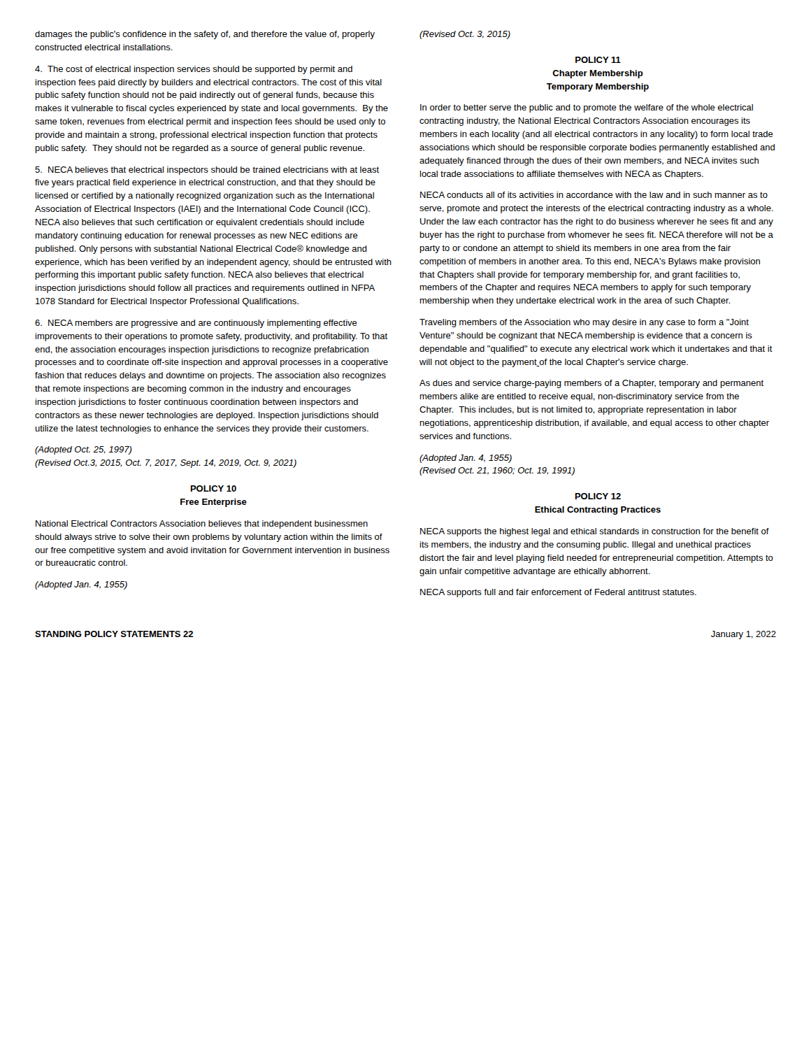damages the public's confidence in the safety of, and therefore the value of, properly constructed electrical installations.
4. The cost of electrical inspection services should be supported by permit and inspection fees paid directly by builders and electrical contractors. The cost of this vital public safety function should not be paid indirectly out of general funds, because this makes it vulnerable to fiscal cycles experienced by state and local governments. By the same token, revenues from electrical permit and inspection fees should be used only to provide and maintain a strong, professional electrical inspection function that protects public safety. They should not be regarded as a source of general public revenue.
5. NECA believes that electrical inspectors should be trained electricians with at least five years practical field experience in electrical construction, and that they should be licensed or certified by a nationally recognized organization such as the International Association of Electrical Inspectors (IAEI) and the International Code Council (ICC). NECA also believes that such certification or equivalent credentials should include mandatory continuing education for renewal processes as new NEC editions are published. Only persons with substantial National Electrical Code® knowledge and experience, which has been verified by an independent agency, should be entrusted with performing this important public safety function. NECA also believes that electrical inspection jurisdictions should follow all practices and requirements outlined in NFPA 1078 Standard for Electrical Inspector Professional Qualifications.
6. NECA members are progressive and are continuously implementing effective improvements to their operations to promote safety, productivity, and profitability. To that end, the association encourages inspection jurisdictions to recognize prefabrication processes and to coordinate off-site inspection and approval processes in a cooperative fashion that reduces delays and downtime on projects. The association also recognizes that remote inspections are becoming common in the industry and encourages inspection jurisdictions to foster continuous coordination between inspectors and contractors as these newer technologies are deployed. Inspection jurisdictions should utilize the latest technologies to enhance the services they provide their customers.
(Adopted Oct. 25, 1997)
(Revised Oct.3, 2015, Oct. 7, 2017, Sept. 14, 2019, Oct. 9, 2021)
POLICY 10 Free Enterprise
National Electrical Contractors Association believes that independent businessmen should always strive to solve their own problems by voluntary action within the limits of our free competitive system and avoid invitation for Government intervention in business or bureaucratic control.
(Adopted Jan. 4, 1955)
(Revised Oct. 3, 2015)
POLICY 11 Chapter Membership Temporary Membership
In order to better serve the public and to promote the welfare of the whole electrical contracting industry, the National Electrical Contractors Association encourages its members in each locality (and all electrical contractors in any locality) to form local trade associations which should be responsible corporate bodies permanently established and adequately financed through the dues of their own members, and NECA invites such local trade associations to affiliate themselves with NECA as Chapters.
NECA conducts all of its activities in accordance with the law and in such manner as to serve, promote and protect the interests of the electrical contracting industry as a whole. Under the law each contractor has the right to do business wherever he sees fit and any buyer has the right to purchase from whomever he sees fit. NECA therefore will not be a party to or condone an attempt to shield its members in one area from the fair competition of members in another area. To this end, NECA's Bylaws make provision that Chapters shall provide for temporary membership for, and grant facilities to, members of the Chapter and requires NECA members to apply for such temporary membership when they undertake electrical work in the area of such Chapter.
Traveling members of the Association who may desire in any case to form a "Joint Venture" should be cognizant that NECA membership is evidence that a concern is dependable and "qualified" to execute any electrical work which it undertakes and that it will not object to the payment of the local Chapter's service charge.
As dues and service charge-paying members of a Chapter, temporary and permanent members alike are entitled to receive equal, non-discriminatory service from the Chapter. This includes, but is not limited to, appropriate representation in labor negotiations, apprenticeship distribution, if available, and equal access to other chapter services and functions.
(Adopted Jan. 4, 1955)
(Revised Oct. 21, 1960; Oct. 19, 1991)
POLICY 12 Ethical Contracting Practices
NECA supports the highest legal and ethical standards in construction for the benefit of its members, the industry and the consuming public. Illegal and unethical practices distort the fair and level playing field needed for entrepreneurial competition. Attempts to gain unfair competitive advantage are ethically abhorrent.
NECA supports full and fair enforcement of Federal antitrust statutes.
STANDING POLICY STATEMENTS 22
January 1, 2022